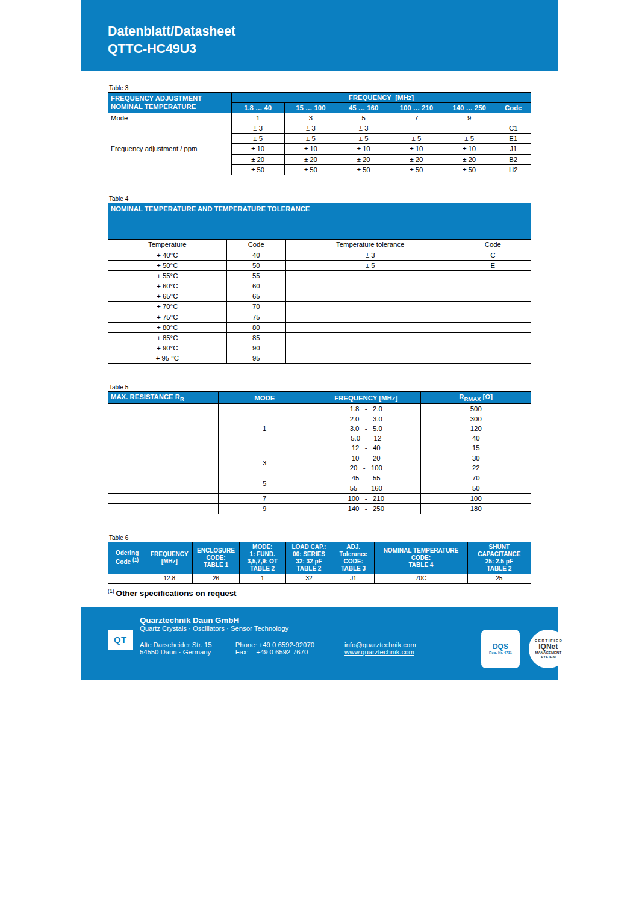Datenblatt/Datasheet QTTC-HC49U3
Table 3
| FREQUENCY ADJUSTMENT NOMINAL TEMPERATURE | FREQUENCY [MHz] |
| 1.8 … 40 | 15 … 100 | 45 … 160 | 100 … 210 | 140 … 250 | Code |
| Mode | 1 | 3 | 5 | 7 | 9 | |
| Frequency adjustment / ppm | ± 3 | ± 3 | ± 3 | | | C1 |
| ± 5 | ± 5 | ± 5 | ± 5 | ± 5 | E1 |
| ± 10 | ± 10 | ± 10 | ± 10 | ± 10 | J1 |
| ± 20 | ± 20 | ± 20 | ± 20 | ± 20 | B2 |
| ± 50 | ± 50 | ± 50 | ± 50 | ± 50 | H2 |
Table 4
| NOMINAL TEMPERATURE AND TEMPERATURE TOLERANCE |
| Temperature | Code | Temperature tolerance | Code |
| + 40°C | 40 | ± 3 | C |
| + 50°C | 50 | ± 5 | E |
| + 55°C | 55 | | |
| + 60°C | 60 | | |
| + 65°C | 65 | | |
| + 70°C | 70 | | |
| + 75°C | 75 | | |
| + 80°C | 80 | | |
| + 85°C | 85 | | |
| + 90°C | 90 | | |
| + 95 °C | 95 | | |
Table 5
| MAX. RESISTANCE R R | MODE | FREQUENCY [MHz] | R RMAX [Ω] |
| | 1 | 1.8 - 2.0 2.0 - 3.0 3.0 - 5.0 5.0 - 12 12 - 40 | 500 300 120 40 15 |
| | 3 | 10 - 20 20 - 100 | 30 22 |
| | 5 | 45 - 55 55 - 160 | 70 50 |
| | 7 | 100 - 210 | 100 |
| | 9 | 140 - 250 | 180 |
Table 6
| Odering Code (1) | FREQUENCY [MHz] | ENCLOSURE CODE: TABLE 1 | MODE: 1: FUND. 3,5,7,9: OT TABLE 2 | LOAD CAP.: 00: SERIES 32: 32 pF TABLE 2 | ADJ. Tolerance CODE: TABLE 3 | NOMINAL TEMPERATURE CODE: TABLE 4 | SHUNT CAPACITANCE 25: 2.5 pF TABLE 2 |
| | 12.8 | 26 | 1 | 32 | J1 | 70C | 25 |
(1) Other specifications on request
QT
Quarztechnik Daun GmbH
Quartz Crystals · Oscillators · Sensor Technology
Alte Darscheider Str. 15
54550 Daun · Germany
Phone: +49 0 6592-92070
Fax: +49 0 6592-7670
info@quarztechnik.com
www.quarztechnik.com
DQS Reg.-Nr. 4711
C E R T I F I E D IQNet MANAGEMENT SYSTEM